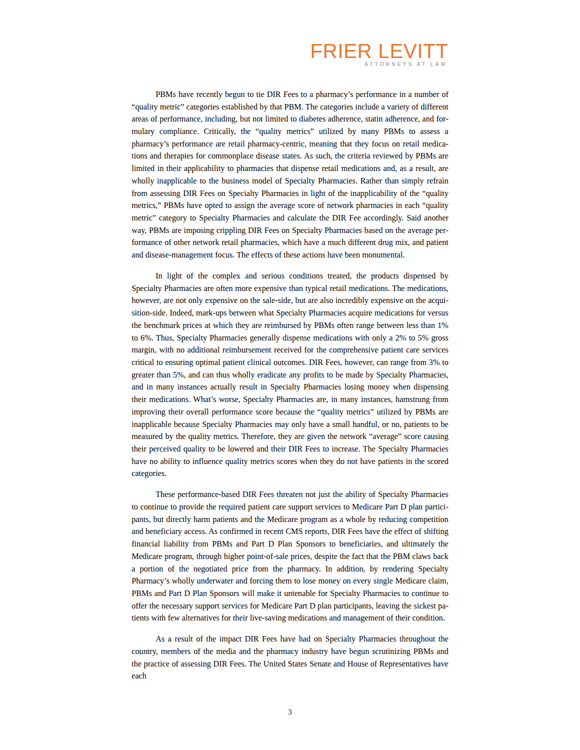FRIER LEVITT ATTORNEYS AT LAW
PBMs have recently begun to tie DIR Fees to a pharmacy’s performance in a number of “quality metric” categories established by that PBM. The categories include a variety of different areas of performance, including, but not limited to diabetes adherence, statin adherence, and formulary compliance. Critically, the “quality metrics” utilized by many PBMs to assess a pharmacy’s performance are retail pharmacy-centric, meaning that they focus on retail medications and therapies for commonplace disease states. As such, the criteria reviewed by PBMs are limited in their applicability to pharmacies that dispense retail medications and, as a result, are wholly inapplicable to the business model of Specialty Pharmacies. Rather than simply refrain from assessing DIR Fees on Specialty Pharmacies in light of the inapplicability of the “quality metrics,” PBMs have opted to assign the average score of network pharmacies in each “quality metric” category to Specialty Pharmacies and calculate the DIR Fee accordingly. Said another way, PBMs are imposing crippling DIR Fees on Specialty Pharmacies based on the average performance of other network retail pharmacies, which have a much different drug mix, and patient and disease-management focus. The effects of these actions have been monumental.
In light of the complex and serious conditions treated, the products dispensed by Specialty Pharmacies are often more expensive than typical retail medications. The medications, however, are not only expensive on the sale-side, but are also incredibly expensive on the acquisition-side. Indeed, mark-ups between what Specialty Pharmacies acquire medications for versus the benchmark prices at which they are reimbursed by PBMs often range between less than 1% to 6%. Thus, Specialty Pharmacies generally dispense medications with only a 2% to 5% gross margin, with no additional reimbursement received for the comprehensive patient care services critical to ensuring optimal patient clinical outcomes. DIR Fees, however, can range from 3% to greater than 5%, and can thus wholly eradicate any profits to be made by Specialty Pharmacies, and in many instances actually result in Specialty Pharmacies losing money when dispensing their medications. What’s worse, Specialty Pharmacies are, in many instances, hamstrung from improving their overall performance score because the “quality metrics” utilized by PBMs are inapplicable because Specialty Pharmacies may only have a small handful, or no, patients to be measured by the quality metrics. Therefore, they are given the network “average” score causing their perceived quality to be lowered and their DIR Fees to increase. The Specialty Pharmacies have no ability to influence quality metrics scores when they do not have patients in the scored categories.
These performance-based DIR Fees threaten not just the ability of Specialty Pharmacies to continue to provide the required patient care support services to Medicare Part D plan participants, but directly harm patients and the Medicare program as a whole by reducing competition and beneficiary access. As confirmed in recent CMS reports, DIR Fees have the effect of shifting financial liability from PBMs and Part D Plan Sponsors to beneficiaries, and ultimately the Medicare program, through higher point-of-sale prices, despite the fact that the PBM claws back a portion of the negotiated price from the pharmacy. In addition, by rendering Specialty Pharmacy’s wholly underwater and forcing them to lose money on every single Medicare claim, PBMs and Part D Plan Sponsors will make it untenable for Specialty Pharmacies to continue to offer the necessary support services for Medicare Part D plan participants, leaving the sickest patients with few alternatives for their live-saving medications and management of their condition.
As a result of the impact DIR Fees have had on Specialty Pharmacies throughout the country, members of the media and the pharmacy industry have begun scrutinizing PBMs and the practice of assessing DIR Fees. The United States Senate and House of Representatives have each
3